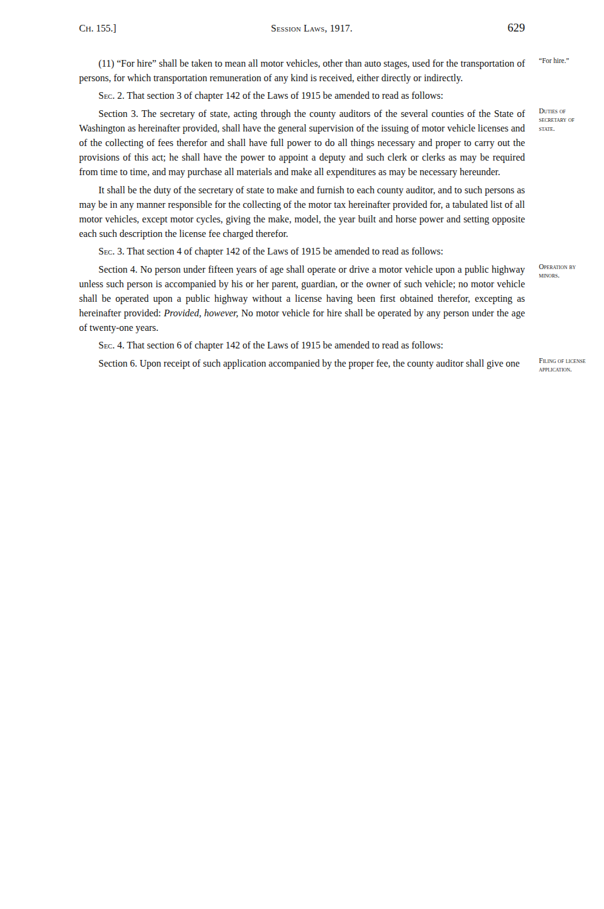CH. 155.] Session Laws, 1917. 629
“For hire.”(11) “For hire” shall be taken to mean all motor vehicles, other than auto stages, used for the transportation of persons, for which transportation remuneration of any kind is received, either directly or indirectly.
Sec. 2. That section 3 of chapter 142 of the Laws of 1915 be amended to read as follows:
Duties of secretary of state. Section 3. The secretary of state, acting through the county auditors of the several counties of the State of Washington as hereinafter provided, shall have the general supervision of the issuing of motor vehicle licenses and of the collecting of fees therefor and shall have full power to do all things necessary and proper to carry out the provisions of this act; he shall have the power to appoint a deputy and such clerk or clerks as may be required from time to time, and may purchase all materials and make all expenditures as may be necessary hereunder.
It shall be the duty of the secretary of state to make and furnish to each county auditor, and to such persons as may be in any manner responsible for the collecting of the motor tax hereinafter provided for, a tabulated list of all motor vehicles, except motor cycles, giving the make, model, the year built and horse power and setting opposite each such description the license fee charged therefor.
Sec. 3. That section 4 of chapter 142 of the Laws of 1915 be amended to read as follows:
Operation by minors. Section 4. No person under fifteen years of age shall operate or drive a motor vehicle upon a public highway unless such person is accompanied by his or her parent, guardian, or the owner of such vehicle; no motor vehicle shall be operated upon a public highway without a license having been first obtained therefor, excepting as hereinafter provided: Provided, however, No motor vehicle for hire shall be operated by any person under the age of twenty-one years.
Sec. 4. That section 6 of chapter 142 of the Laws of 1915 be amended to read as follows:
Filing of license application. Section 6. Upon receipt of such application accompanied by the proper fee, the county auditor shall give one